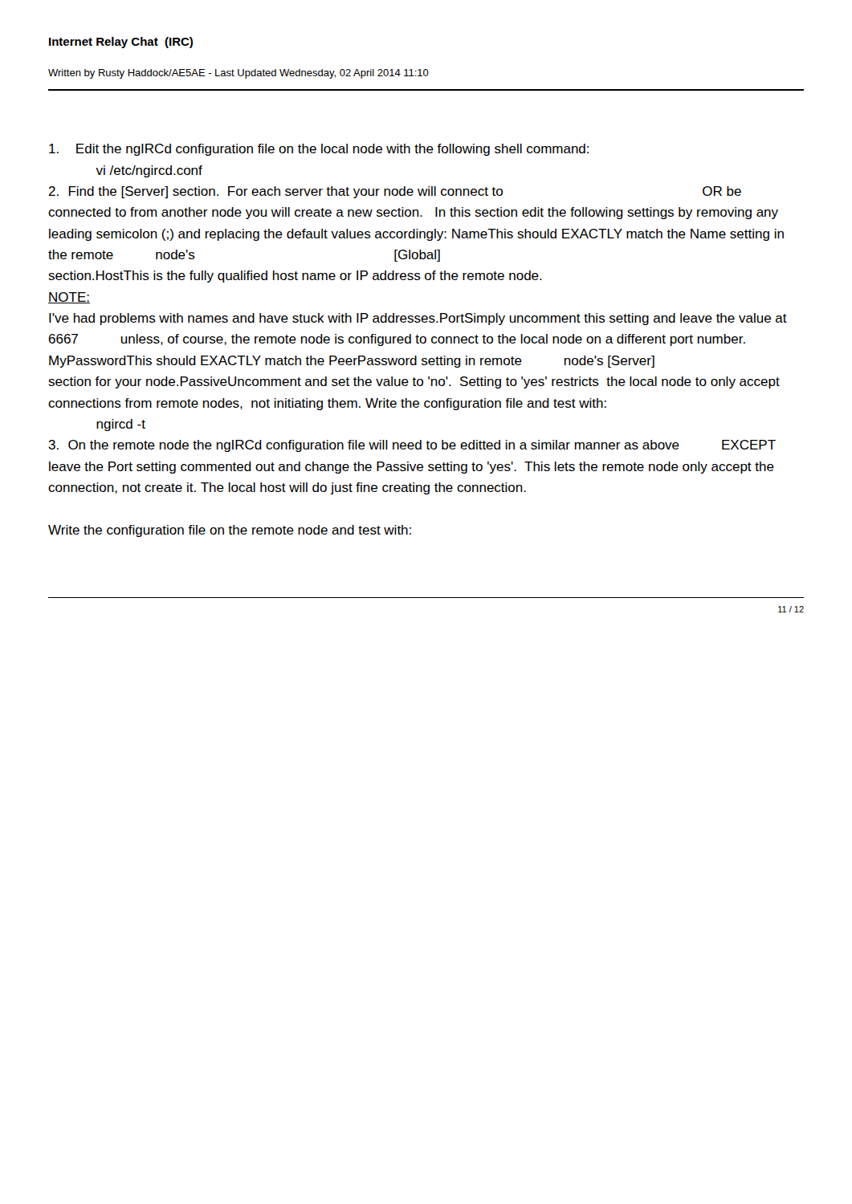Internet Relay Chat (IRC)
Written by Rusty Haddock/AE5AE - Last Updated Wednesday, 02 April 2014 11:10
Edit the ngIRCd configuration file on the local node with the following shell command: vi /etc/ngircd.conf
Find the [Server] section. For each server that your node will connect to OR be connected to from another node you will create a new section. In this section edit the following settings by removing any leading semicolon (;) and replacing the default values accordingly: NameThis should EXACTLY match the Name setting in the remote node's [Global]
section.HostThis is the fully qualified host name or IP address of the remote node.
NOTE:
I've had problems with names and have stuck with IP addresses.PortSimply uncomment this setting and leave the value at 6667 unless, of course, the remote node is configured to connect to the local node on a different port number. MyPasswordThis should EXACTLY match the PeerPassword setting in remote node's [Server]
section for your node.PassiveUncomment and set the value to 'no'. Setting to 'yes' restricts the local node to only accept connections from remote nodes, not initiating them. Write the configuration file and test with: ngircd -t
On the remote node the ngIRCd configuration file will need to be editted in a similar manner as above EXCEPT leave the Port setting commented out and change the Passive setting to 'yes'. This lets the remote node only accept the connection, not create it. The local host will do just fine creating the connection.
Write the configuration file on the remote node and test with:
11 / 12